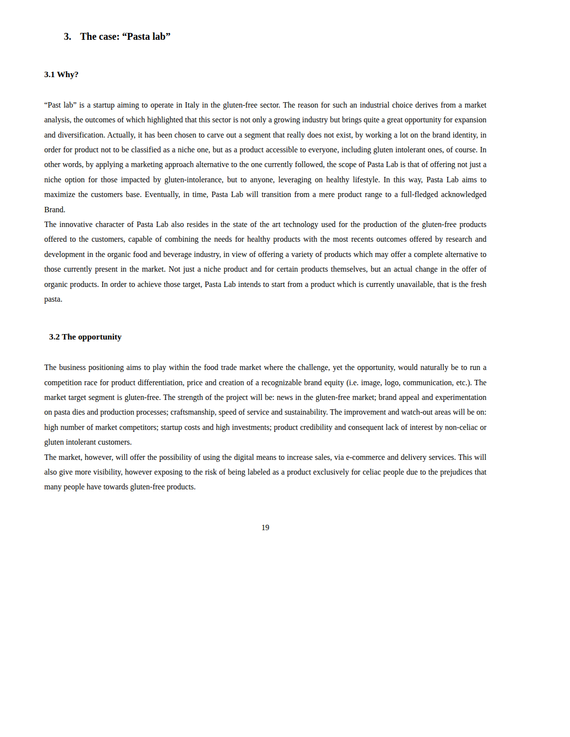3. The case: “Pasta lab”
3.1 Why?
“Past lab” is a startup aiming to operate in Italy in the gluten-free sector. The reason for such an industrial choice derives from a market analysis, the outcomes of which highlighted that this sector is not only a growing industry but brings quite a great opportunity for expansion and diversification. Actually, it has been chosen to carve out a segment that really does not exist, by working a lot on the brand identity, in order for product not to be classified as a niche one, but as a product accessible to everyone, including gluten intolerant ones, of course. In other words, by applying a marketing approach alternative to the one currently followed, the scope of Pasta Lab is that of offering not just a niche option for those impacted by gluten-intolerance, but to anyone, leveraging on healthy lifestyle. In this way, Pasta Lab aims to maximize the customers base. Eventually, in time, Pasta Lab will transition from a mere product range to a full-fledged acknowledged Brand.
The innovative character of Pasta Lab also resides in the state of the art technology used for the production of the gluten-free products offered to the customers, capable of combining the needs for healthy products with the most recents outcomes offered by research and development in the organic food and beverage industry, in view of offering a variety of products which may offer a complete alternative to those currently present in the market. Not just a niche product and for certain products themselves, but an actual change in the offer of organic products. In order to achieve those target, Pasta Lab intends to start from a product which is currently unavailable, that is the fresh pasta.
3.2 The opportunity
The business positioning aims to play within the food trade market where the challenge, yet the opportunity, would naturally be to run a competition race for product differentiation, price and creation of a recognizable brand equity (i.e. image, logo, communication, etc.). The market target segment is gluten-free. The strength of the project will be: news in the gluten-free market; brand appeal and experimentation on pasta dies and production processes; craftsmanship, speed of service and sustainability. The improvement and watch-out areas will be on: high number of market competitors; startup costs and high investments; product credibility and consequent lack of interest by non-celiac or gluten intolerant customers.
The market, however, will offer the possibility of using the digital means to increase sales, via e-commerce and delivery services. This will also give more visibility, however exposing to the risk of being labeled as a product exclusively for celiac people due to the prejudices that many people have towards gluten-free products.
19